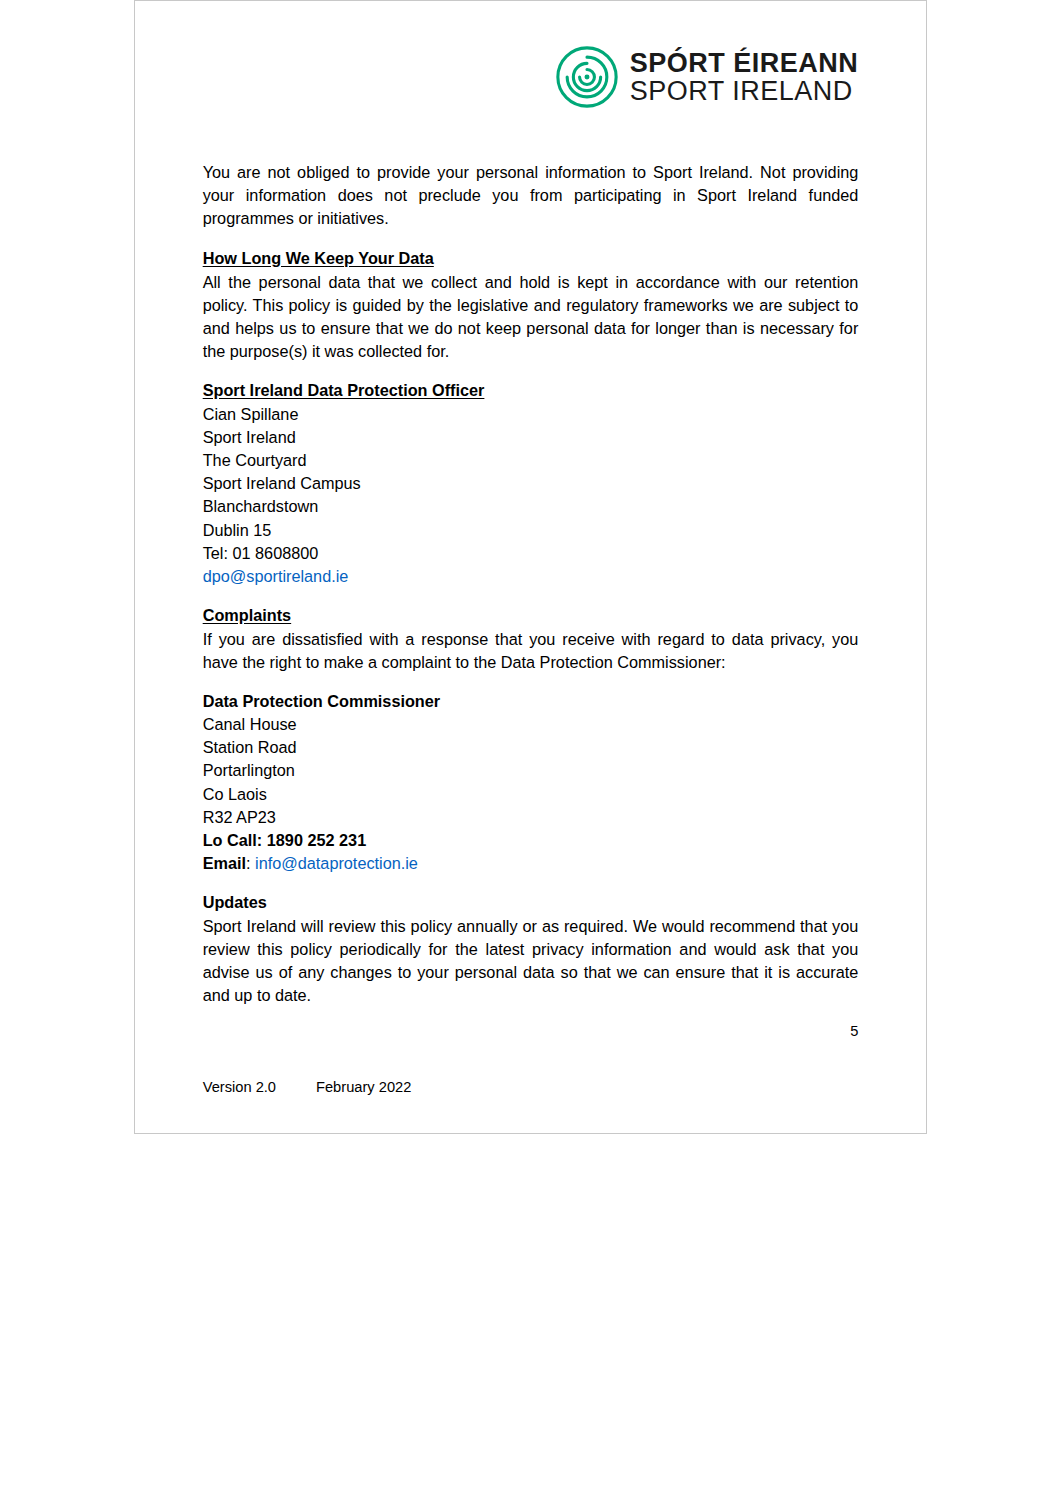SPÓRT ÉIREANN
SPORT IRELAND
You are not obliged to provide your personal information to Sport Ireland. Not providing your information does not preclude you from participating in Sport Ireland funded programmes or initiatives.
How Long We Keep Your Data
All the personal data that we collect and hold is kept in accordance with our retention policy. This policy is guided by the legislative and regulatory frameworks we are subject to and helps us to ensure that we do not keep personal data for longer than is necessary for the purpose(s) it was collected for.
Sport Ireland Data Protection Officer
Cian Spillane
Sport Ireland
The Courtyard
Sport Ireland Campus
Blanchardstown
Dublin 15
Tel: 01 8608800
dpo@sportireland.ie
Complaints
If you are dissatisfied with a response that you receive with regard to data privacy, you have the right to make a complaint to the Data Protection Commissioner:
Data Protection Commissioner
Canal House
Station Road
Portarlington
Co Laois
R32 AP23
Lo Call: 1890 252 231
Email: info@dataprotection.ie
Updates
Sport Ireland will review this policy annually or as required. We would recommend that you review this policy periodically for the latest privacy information and would ask that you advise us of any changes to your personal data so that we can ensure that it is accurate and up to date.
5
Version 2.0 February 2022